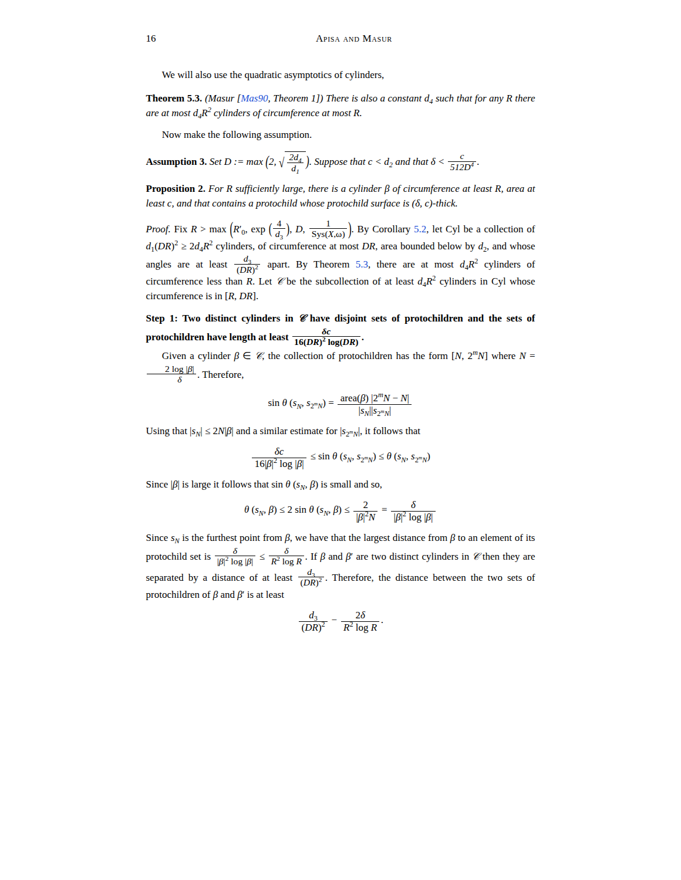16 Apisa and Masur
We will also use the quadratic asymptotics of cylinders,
Theorem 5.3. (Masur [Mas90, Theorem 1]) There is also a constant d4 such that for any R there are at most d4R2 cylinders of circumference at most R.
Now make the following assumption.
Assumption 3. Set D := max (2, √2d4 d1). Suppose that c < d2 and that δ < c 512D4.
Proposition 2. For R sufficiently large, there is a cylinder β of circumference at least R, area at least c, and that contains a protochild whose protochild surface is (δ, c)-thick.
Proof. Fix R > max (R′0, exp (4 d3), D, 1 Sys(X,ω)). By Corollary 5.2, let Cyl be a collection of d1(DR)2 ≥ 2d4R2 cylinders, of circumference at most DR, area bounded below by d2, and whose angles are at least d3(DR)2 apart. By Theorem 5.3, there are at most d4R2 cylinders of circumference less than R. Let 𝒞 be the subcollection of at least d4R2 cylinders in Cyl whose circumference is in [R, DR].
Step 1: Two distinct cylinders in 𝒞 have disjoint sets of protochildren and the sets of protochildren have length at least δc 16(DR)2 log(DR).
Given a cylinder β ∈ 𝒞, the collection of protochildren has the form [N, 2mN] where N = 2 log |β|δ. Therefore,
sin θ (sN, s2mN) = area(β) |2mN − N||sN||s2mN|
Using that |sN| ≤ 2N|β| and a similar estimate for |s2mN|, it follows that
δc 16|β|2 log |β| ≤ sin θ (sN, s2mN) ≤ θ (sN, s2mN)
Since |β| is large it follows that sin θ (sN, β) is small and so,
θ (sN, β) ≤ 2 sin θ (sN, β) ≤ 2|β|2N = δ|β|2 log |β|
Since sN is the furthest point from β, we have that the largest distance from β to an element of its protochild set is δ|β|2 log |β| ≤ δR2 log R. If β and β′ are two distinct cylinders in 𝒞 then they are separated by a distance of at least d3(DR)2. Therefore, the distance between the two sets of protochildren of β and β′ is at least
d3(DR)2 − 2δ R2 log R.